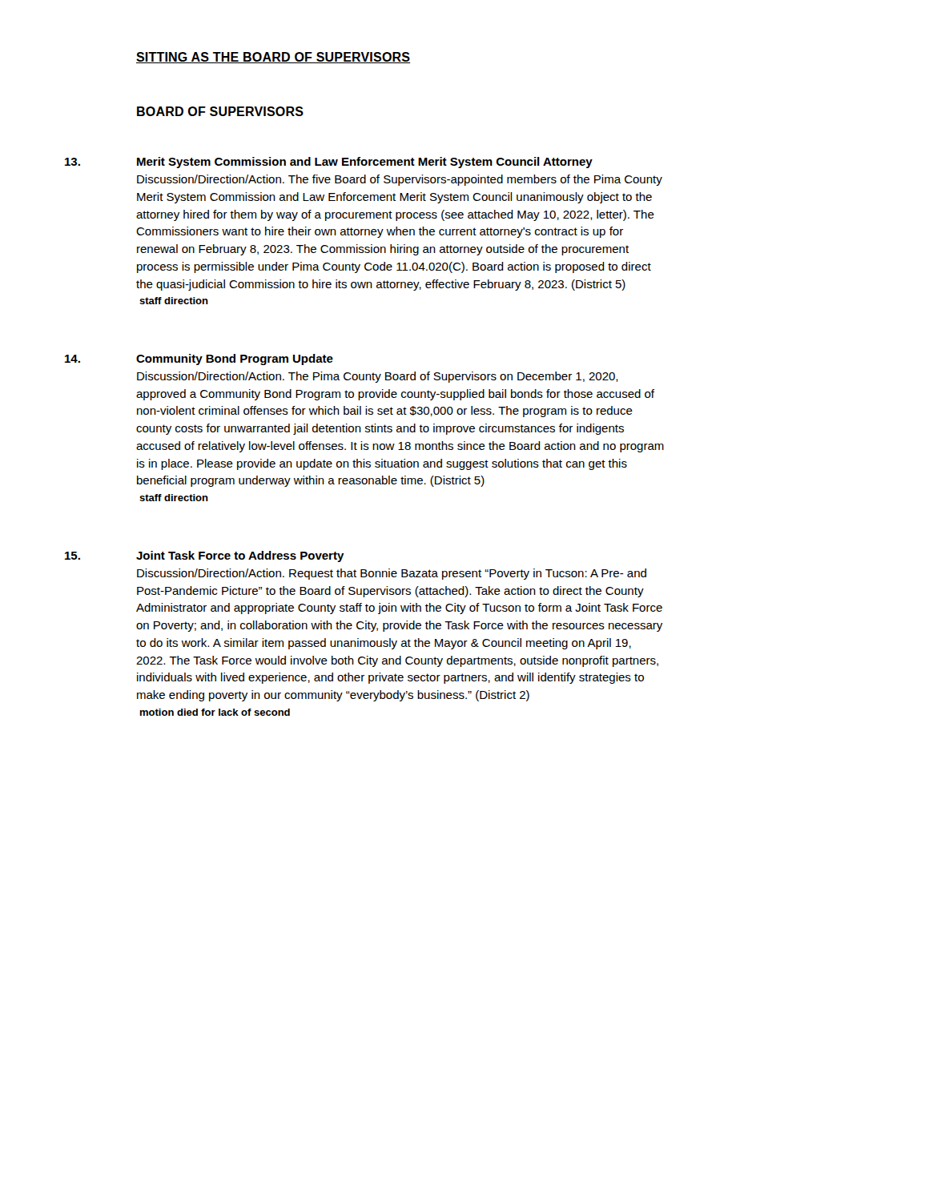SITTING AS THE BOARD OF SUPERVISORS
BOARD OF SUPERVISORS
13.
Merit System Commission and Law Enforcement Merit System Council Attorney
Discussion/Direction/Action. The five Board of Supervisors-appointed members of the Pima County Merit System Commission and Law Enforcement Merit System Council unanimously object to the attorney hired for them by way of a procurement process (see attached May 10, 2022, letter). The Commissioners want to hire their own attorney when the current attorney's contract is up for renewal on February 8, 2023. The Commission hiring an attorney outside of the procurement process is permissible under Pima County Code 11.04.020(C). Board action is proposed to direct the quasi-judicial Commission to hire its own attorney, effective February 8, 2023. (District 5)
staff direction
14.
Community Bond Program Update
Discussion/Direction/Action. The Pima County Board of Supervisors on December 1, 2020, approved a Community Bond Program to provide county-supplied bail bonds for those accused of non-violent criminal offenses for which bail is set at $30,000 or less. The program is to reduce county costs for unwarranted jail detention stints and to improve circumstances for indigents accused of relatively low-level offenses. It is now 18 months since the Board action and no program is in place. Please provide an update on this situation and suggest solutions that can get this beneficial program underway within a reasonable time. (District 5)
staff direction
15.
Joint Task Force to Address Poverty
Discussion/Direction/Action. Request that Bonnie Bazata present “Poverty in Tucson: A Pre- and Post-Pandemic Picture” to the Board of Supervisors (attached). Take action to direct the County Administrator and appropriate County staff to join with the City of Tucson to form a Joint Task Force on Poverty; and, in collaboration with the City, provide the Task Force with the resources necessary to do its work. A similar item passed unanimously at the Mayor & Council meeting on April 19, 2022. The Task Force would involve both City and County departments, outside nonprofit partners, individuals with lived experience, and other private sector partners, and will identify strategies to make ending poverty in our community “everybody’s business.” (District 2)
motion died for lack of second